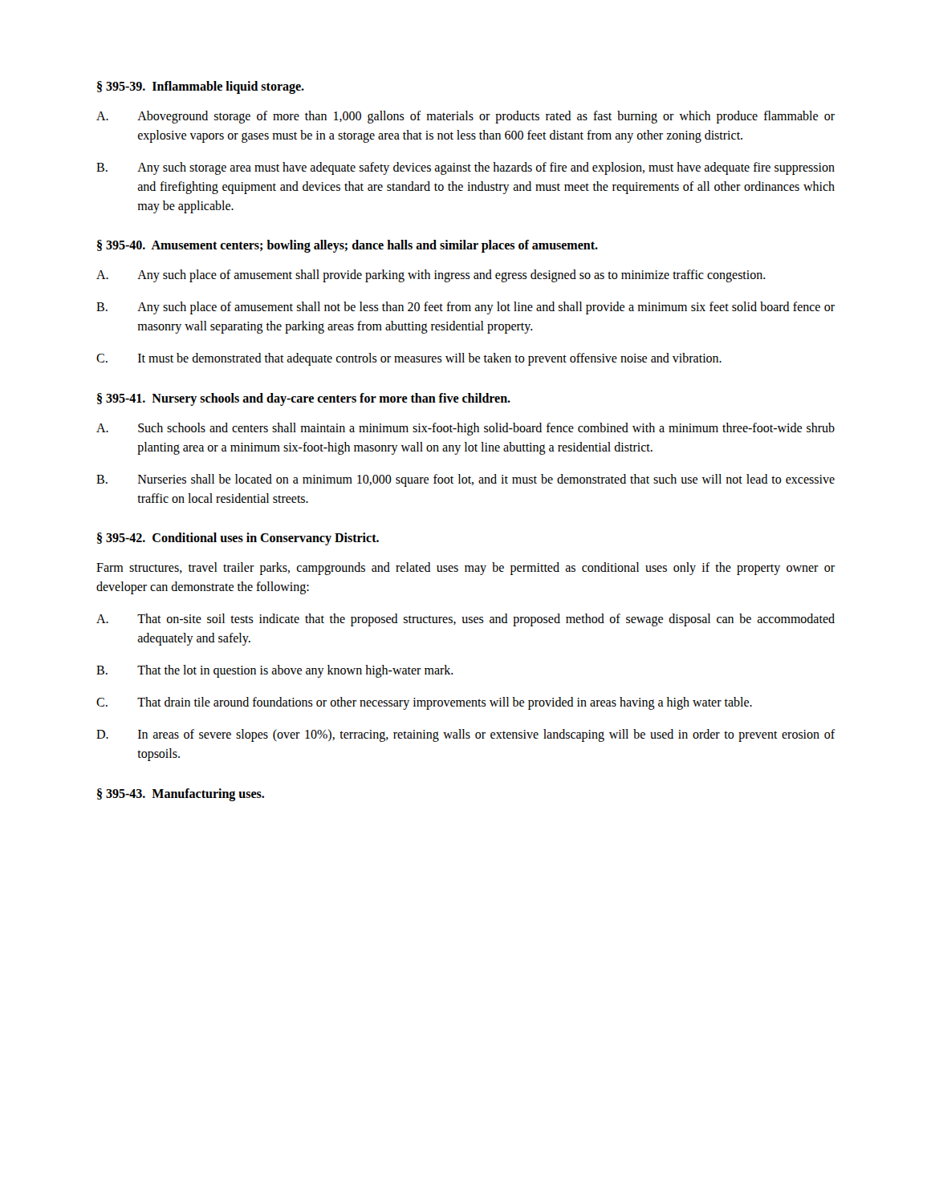§ 395-39. Inflammable liquid storage.
Aboveground storage of more than 1,000 gallons of materials or products rated as fast burning or which produce flammable or explosive vapors or gases must be in a storage area that is not less than 600 feet distant from any other zoning district.
Any such storage area must have adequate safety devices against the hazards of fire and explosion, must have adequate fire suppression and firefighting equipment and devices that are standard to the industry and must meet the requirements of all other ordinances which may be applicable.
§ 395-40. Amusement centers; bowling alleys; dance halls and similar places of amusement.
Any such place of amusement shall provide parking with ingress and egress designed so as to minimize traffic congestion.
Any such place of amusement shall not be less than 20 feet from any lot line and shall provide a minimum six feet solid board fence or masonry wall separating the parking areas from abutting residential property.
It must be demonstrated that adequate controls or measures will be taken to prevent offensive noise and vibration.
§ 395-41. Nursery schools and day-care centers for more than five children.
Such schools and centers shall maintain a minimum six-foot-high solid-board fence combined with a minimum three-foot-wide shrub planting area or a minimum six-foot-high masonry wall on any lot line abutting a residential district.
Nurseries shall be located on a minimum 10,000 square foot lot, and it must be demonstrated that such use will not lead to excessive traffic on local residential streets.
§ 395-42. Conditional uses in Conservancy District.
Farm structures, travel trailer parks, campgrounds and related uses may be permitted as conditional uses only if the property owner or developer can demonstrate the following:
That on-site soil tests indicate that the proposed structures, uses and proposed method of sewage disposal can be accommodated adequately and safely.
That the lot in question is above any known high-water mark.
That drain tile around foundations or other necessary improvements will be provided in areas having a high water table.
In areas of severe slopes (over 10%), terracing, retaining walls or extensive landscaping will be used in order to prevent erosion of topsoils.
§ 395-43. Manufacturing uses.